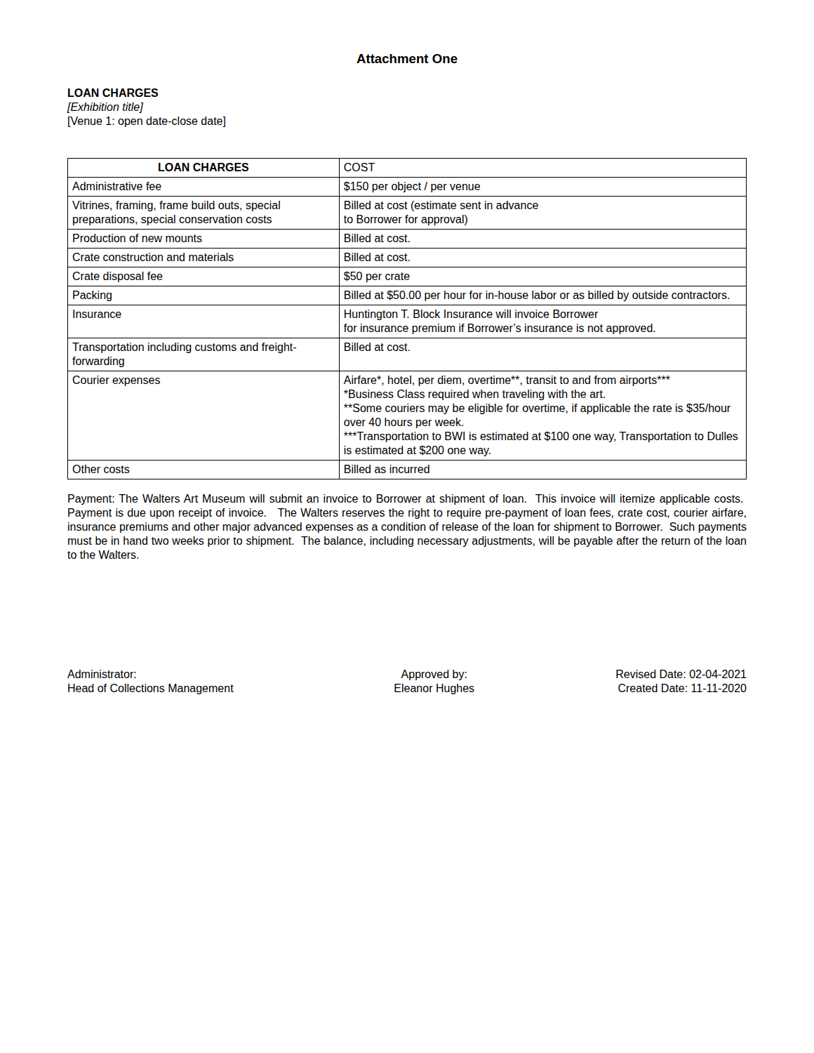Attachment One
LOAN CHARGES
[Exhibition title]
[Venue 1: open date-close date]
| LOAN CHARGES | COST |
| Administrative fee | $150 per object / per venue |
| Vitrines, framing, frame build outs, special preparations, special conservation costs | Billed at cost (estimate sent in advance to Borrower for approval) |
| Production of new mounts | Billed at cost. |
| Crate construction and materials | Billed at cost. |
| Crate disposal fee | $50 per crate |
| Packing | Billed at $50.00 per hour for in-house labor or as billed by outside contractors. |
| Insurance | Huntington T. Block Insurance will invoice Borrower for insurance premium if Borrower’s insurance is not approved. |
| Transportation including customs and freight-forwarding | Billed at cost. |
| Courier expenses | Airfare*, hotel, per diem, overtime**, transit to and from airports*** *Business Class required when traveling with the art. **Some couriers may be eligible for overtime, if applicable the rate is $35/hour over 40 hours per week. ***Transportation to BWI is estimated at $100 one way, Transportation to Dulles is estimated at $200 one way. |
| Other costs | Billed as incurred |
Payment: The Walters Art Museum will submit an invoice to Borrower at shipment of loan. This invoice will itemize applicable costs. Payment is due upon receipt of invoice. The Walters reserves the right to require pre-payment of loan fees, crate cost, courier airfare, insurance premiums and other major advanced expenses as a condition of release of the loan for shipment to Borrower. Such payments must be in hand two weeks prior to shipment. The balance, including necessary adjustments, will be payable after the return of the loan to the Walters.
| Administrator: | Approved by: | Revised Date: 02-04-2021 |
| Head of Collections Management | Eleanor Hughes | Created Date: 11-11-2020 |